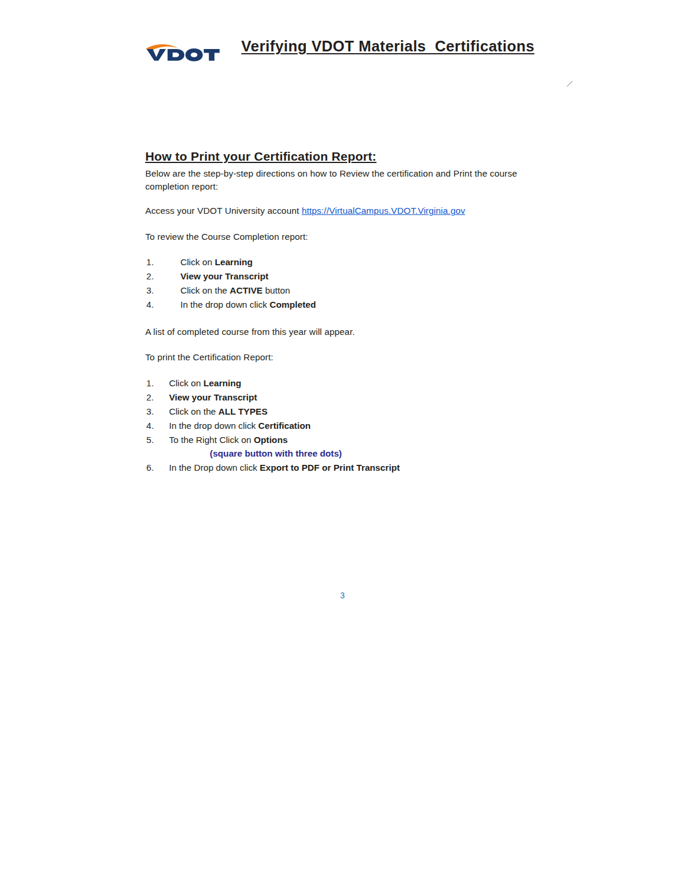Verifying VDOT Materials Certifications
How to Print your Certification Report:
Below are the step-by-step directions on how to Review the certification and Print the course completion report:
Access your VDOT University account https://VirtualCampus.VDOT.Virginia.gov
To review the Course Completion report:
1. Click on Learning
2. View your Transcript
3. Click on the ACTIVE button
4. In the drop down click Completed
A list of completed course from this year will appear.
To print the Certification Report:
1. Click on Learning
2. View your Transcript
3. Click on the ALL TYPES
4. In the drop down click Certification
5. To the Right Click on Options (square button with three dots)
6. In the Drop down click Export to PDF or Print Transcript
3